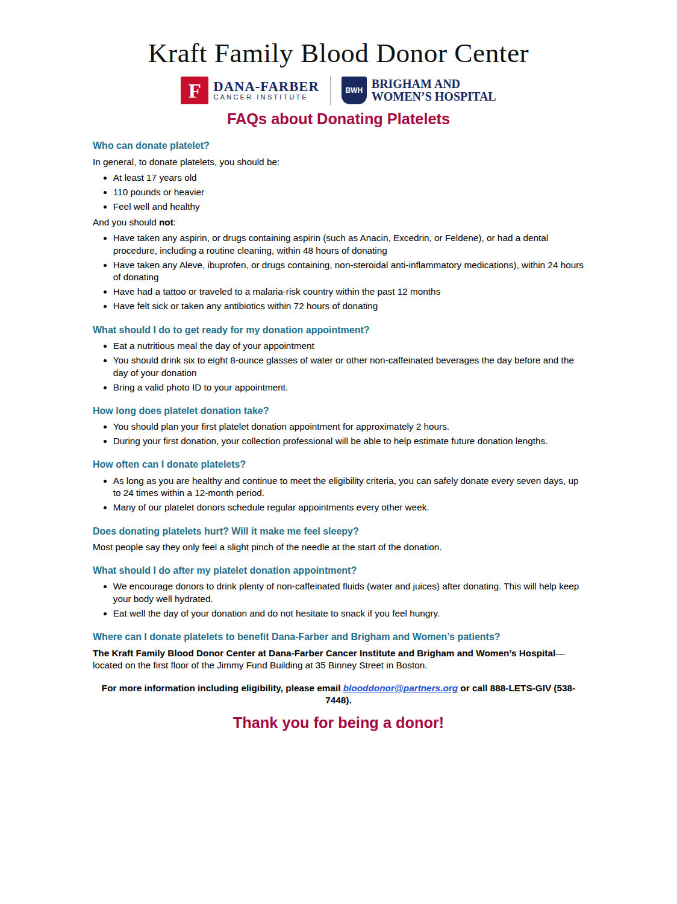Kraft Family Blood Donor Center
F
DANA-FARBER
CANCER INSTITUTE
BWH
BRIGHAM AND
WOMEN’S HOSPITAL
FAQs about Donating Platelets
Who can donate platelet?
In general, to donate platelets, you should be:
At least 17 years old
110 pounds or heavier
Feel well and healthy
And you should not:
Have taken any aspirin, or drugs containing aspirin (such as Anacin, Excedrin, or Feldene), or had a dental procedure, including a routine cleaning, within 48 hours of donating
Have taken any Aleve, ibuprofen, or drugs containing, non-steroidal anti-inflammatory medications), within 24 hours of donating
Have had a tattoo or traveled to a malaria-risk country within the past 12 months
Have felt sick or taken any antibiotics within 72 hours of donating
What should I do to get ready for my donation appointment?
Eat a nutritious meal the day of your appointment
You should drink six to eight 8-ounce glasses of water or other non-caffeinated beverages the day before and the day of your donation
Bring a valid photo ID to your appointment.
How long does platelet donation take?
You should plan your first platelet donation appointment for approximately 2 hours.
During your first donation, your collection professional will be able to help estimate future donation lengths.
How often can I donate platelets?
As long as you are healthy and continue to meet the eligibility criteria, you can safely donate every seven days, up to 24 times within a 12-month period.
Many of our platelet donors schedule regular appointments every other week.
Does donating platelets hurt? Will it make me feel sleepy?
Most people say they only feel a slight pinch of the needle at the start of the donation.
What should I do after my platelet donation appointment?
We encourage donors to drink plenty of non-caffeinated fluids (water and juices) after donating. This will help keep your body well hydrated.
Eat well the day of your donation and do not hesitate to snack if you feel hungry.
Where can I donate platelets to benefit Dana-Farber and Brigham and Women’s patients?
The Kraft Family Blood Donor Center at Dana-Farber Cancer Institute and Brigham and Women’s Hospital—located on the first floor of the Jimmy Fund Building at 35 Binney Street in Boston.
For more information including eligibility, please email blooddonor@partners.org or call 888-LETS-GIV (538-7448).
Thank you for being a donor!